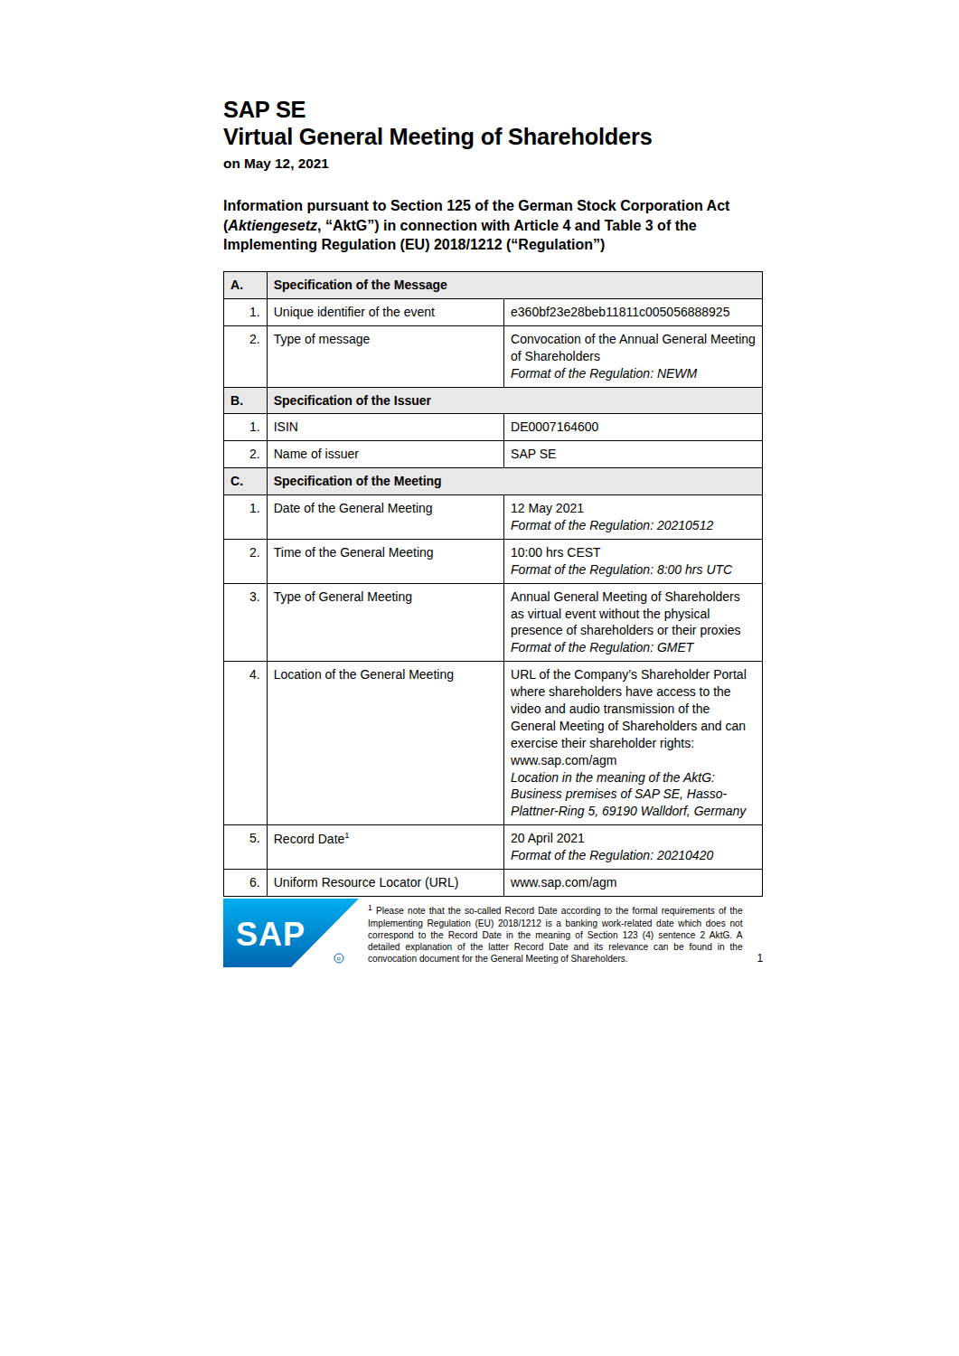SAP SE
Virtual General Meeting of Shareholders
on May 12, 2021
Information pursuant to Section 125 of the German Stock Corporation Act (Aktiengesetz, “AktG”) in connection with Article 4 and Table 3 of the Implementing Regulation (EU) 2018/1212 (“Regulation”)
| A. | Specification of the Message |
| 1. | Unique identifier of the event | e360bf23e28beb11811c005056888925 |
| 2. | Type of message | Convocation of the Annual General Meeting of Shareholders Format of the Regulation: NEWM |
| B. | Specification of the Issuer |
| 1. | ISIN | DE0007164600 |
| 2. | Name of issuer | SAP SE |
| C. | Specification of the Meeting |
| 1. | Date of the General Meeting | 12 May 2021 Format of the Regulation: 20210512 |
| 2. | Time of the General Meeting | 10:00 hrs CEST Format of the Regulation: 8:00 hrs UTC |
| 3. | Type of General Meeting | Annual General Meeting of Share­holders as virtual event without the physical presence of shareholders or their proxies Format of the Regulation: GMET |
| 4. | Location of the General Meeting | URL of the Company’s Shareholder Portal where shareholders have access to the video and audio transmission of the General Meeting of Shareholders and can exercise their shareholder rights: www.sap.com/agm Location in the meaning of the AktG: Business premises of SAP SE, Hasso-Plattner-Ring 5, 69190 Walldorf, Germany |
| 5. | Record Date 1 | 20 April 2021 Format of the Regulation: 20210420 |
| 6. | Uniform Resource Locator (URL) | www.sap.com/agm |
SAP R
1 Please note that the so-called Record Date according to the formal requirements of the Implementing Regulation (EU) 2018/1212 is a banking work-related date which does not correspond to the Record Date in the meaning of Section 123 (4) sentence 2 AktG. A detailed explanation of the latter Record Date and its relevance can be found in the convocation document for the General Meeting of Shareholders.
1